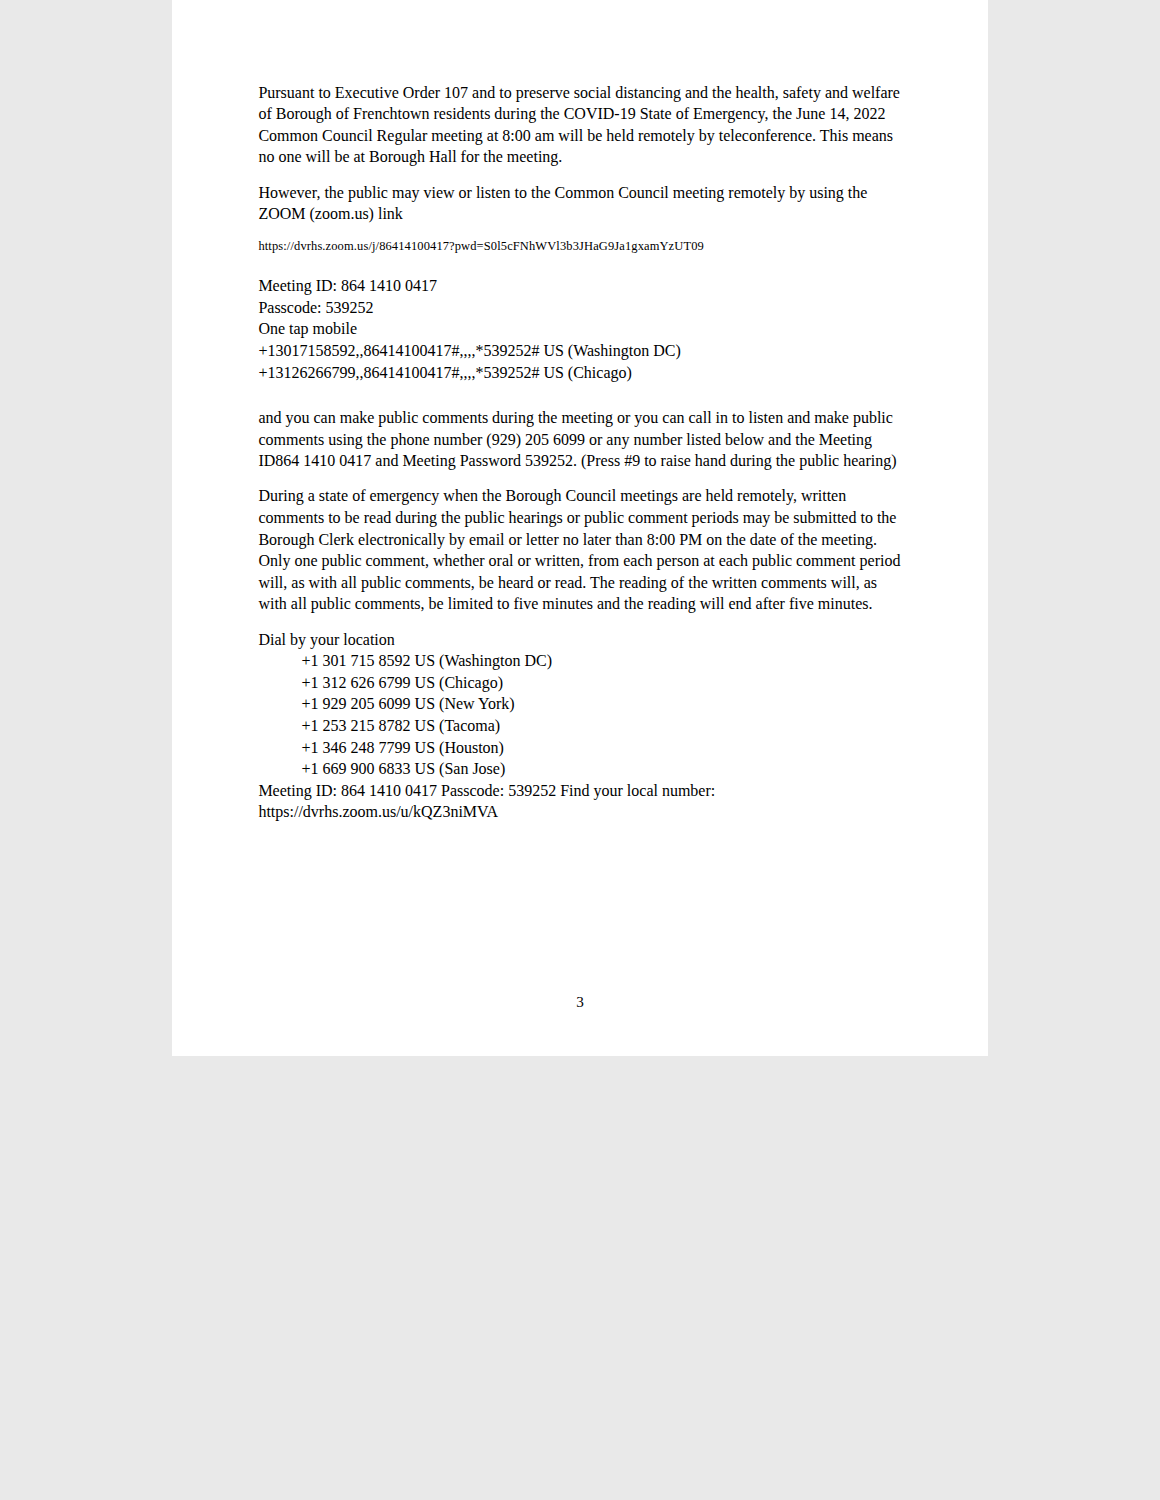Pursuant to Executive Order 107 and to preserve social distancing and the health, safety and welfare of Borough of Frenchtown residents during the COVID-19 State of Emergency, the June 14, 2022 Common Council Regular meeting at 8:00 am will be held remotely by teleconference. This means no one will be at Borough Hall for the meeting.
However, the public may view or listen to the Common Council meeting remotely by using the ZOOM (zoom.us) link
https://dvrhs.zoom.us/j/86414100417?pwd=S0l5cFNhWVl3b3JHaG9Ja1gxamYzUT09
Meeting ID: 864 1410 0417 Passcode: 539252 One tap mobile +13017158592,,86414100417#,,,,*539252# US (Washington DC) +13126266799,,86414100417#,,,,*539252# US (Chicago)
and you can make public comments during the meeting or you can call in to listen and make public comments using the phone number (929) 205 6099 or any number listed below and the Meeting ID864 1410 0417 and Meeting Password 539252. (Press #9 to raise hand during the public hearing)
During a state of emergency when the Borough Council meetings are held remotely, written comments to be read during the public hearings or public comment periods may be submitted to the Borough Clerk electronically by email or letter no later than 8:00 PM on the date of the meeting. Only one public comment, whether oral or written, from each person at each public comment period will, as with all public comments, be heard or read. The reading of the written comments will, as with all public comments, be limited to five minutes and the reading will end after five minutes.
Dial by your location +1 301 715 8592 US (Washington DC) +1 312 626 6799 US (Chicago) +1 929 205 6099 US (New York) +1 253 215 8782 US (Tacoma) +1 346 248 7799 US (Houston) +1 669 900 6833 US (San Jose) Meeting ID: 864 1410 0417 Passcode: 539252 Find your local number: https://dvrhs.zoom.us/u/kQZ3niMVA
3